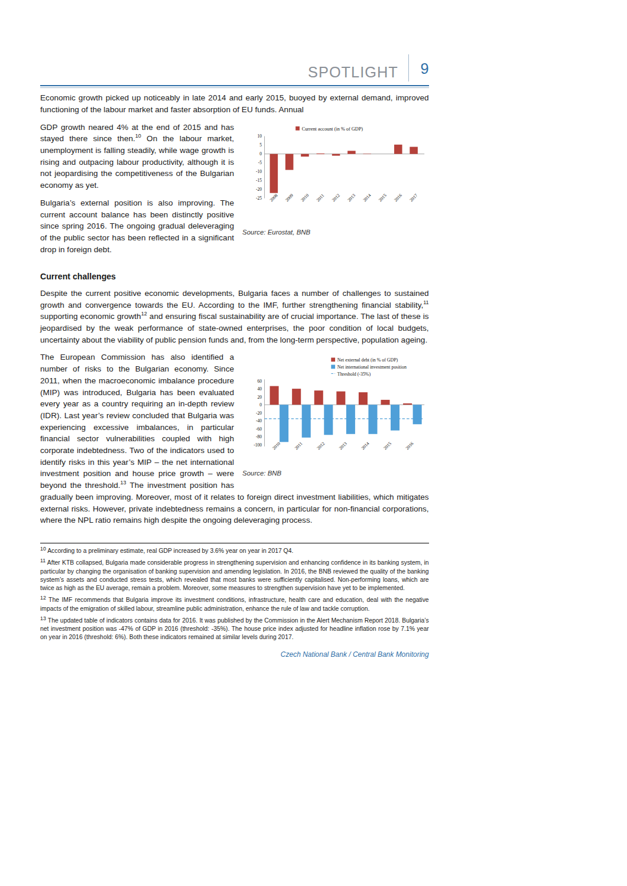SPOTLIGHT
9
Economic growth picked up noticeably in late 2014 and early 2015, buoyed by external demand, improved functioning of the labour market and faster absorption of EU funds. Annual
Current account (in % of GDP) 10 5 0 -5 -10 -15 -20 -25 2008 2009 2010 2011 2012 2013 2014 2015 2016 2017
Source: Eurostat, BNB
GDP growth neared 4% at the end of 2015 and has stayed there since then.10 On the labour market, unemployment is falling steadily, while wage growth is rising and outpacing labour productivity, although it is not jeopardising the competitiveness of the Bulgarian economy as yet.
Bulgaria’s external position is also improving. The current account balance has been distinctly positive since spring 2016. The ongoing gradual deleveraging of the public sector has been reflected in a significant drop in foreign debt.
Current challenges
Despite the current positive economic developments, Bulgaria faces a number of challenges to sustained growth and convergence towards the EU. According to the IMF, further strengthening financial stability,11 supporting economic growth12 and ensuring fiscal sustainability are of crucial importance. The last of these is jeopardised by the weak performance of state-owned enterprises, the poor condition of local budgets, uncertainty about the viability of public pension funds and, from the long-term perspective, population ageing.
Net external debt (in % of GDP) Net international investment position Threshold (-35%) 60 40 20 0 -20 -40 -60 -80 -100 2010 2011 2012 2013 2014 2015 2016
Source: BNB
The European Commission has also identified a number of risks to the Bulgarian economy. Since 2011, when the macroeconomic imbalance procedure (MIP) was introduced, Bulgaria has been evaluated every year as a country requiring an in-depth review (IDR). Last year’s review concluded that Bulgaria was experiencing excessive imbalances, in particular financial sector vulnerabilities coupled with high corporate indebtedness. Two of the indicators used to identify risks in this year’s MIP – the net international investment position and house price growth – were beyond the threshold.13 The investment position has gradually been improving. Moreover, most of it relates to foreign direct investment liabilities, which mitigates external risks. However, private indebtedness remains a concern, in particular for non-financial corporations, where the NPL ratio remains high despite the ongoing deleveraging process.
10 According to a preliminary estimate, real GDP increased by 3.6% year on year in 2017 Q4.
11 After KTB collapsed, Bulgaria made considerable progress in strengthening supervision and enhancing confidence in its banking system, in particular by changing the organisation of banking supervision and amending legislation. In 2016, the BNB reviewed the quality of the banking system’s assets and conducted stress tests, which revealed that most banks were sufficiently capitalised. Non-performing loans, which are twice as high as the EU average, remain a problem. Moreover, some measures to strengthen supervision have yet to be implemented.
12 The IMF recommends that Bulgaria improve its investment conditions, infrastructure, health care and education, deal with the negative impacts of the emigration of skilled labour, streamline public administration, enhance the rule of law and tackle corruption.
13 The updated table of indicators contains data for 2016. It was published by the Commission in the Alert Mechanism Report 2018. Bulgaria’s net investment position was -47% of GDP in 2016 (threshold: -35%). The house price index adjusted for headline inflation rose by 7.1% year on year in 2016 (threshold: 6%). Both these indicators remained at similar levels during 2017.
Czech National Bank / Central Bank Monitoring